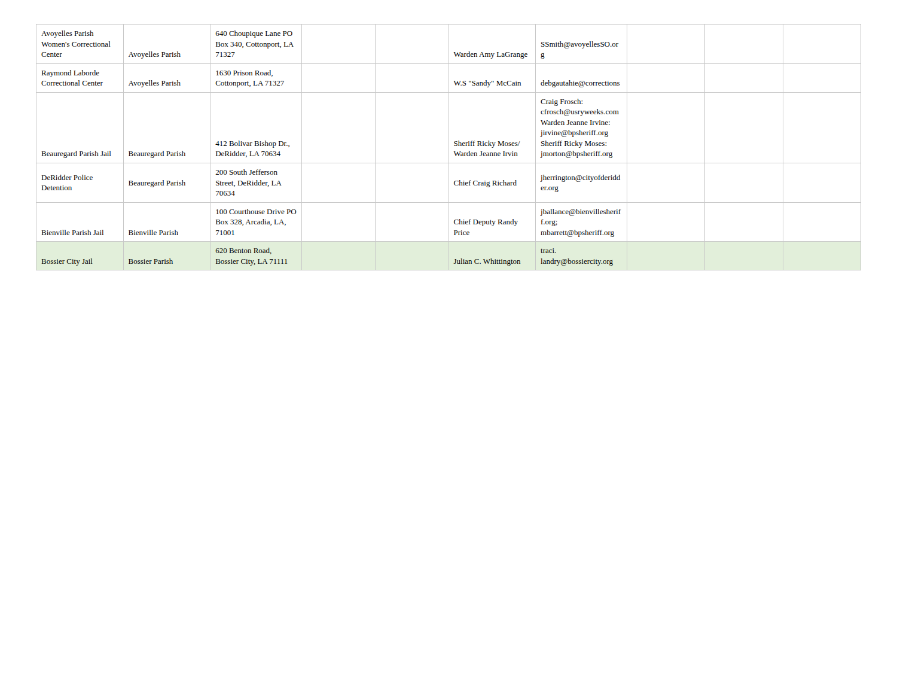| Avoyelles Parish Women's Correctional Center | Avoyelles Parish | 640 Choupique Lane PO Box 340, Cottonport, LA 71327 | | | Warden Amy LaGrange | SSmith@avoyellesSO.org | | | |
| Raymond Laborde Correctional Center | Avoyelles Parish | 1630 Prison Road, Cottonport, LA 71327 | | | W.S "Sandy" McCain | debgautahie@corrections | | | |
| Beauregard Parish Jail | Beauregard Parish | 412 Bolivar Bishop Dr., DeRidder, LA 70634 | | | Sheriff Ricky Moses/ Warden Jeanne Irvin | Craig Frosch: cfrosch@usryweeks.com Warden Jeanne Irvine: jirvine@bpsheriff.org Sheriff Ricky Moses: jmorton@bpsheriff.org | | | |
| DeRidder Police Detention | Beauregard Parish | 200 South Jefferson Street, DeRidder, LA 70634 | | | Chief Craig Richard | jherrington@cityofderidder.org | | | |
| Bienville Parish Jail | Bienville Parish | 100 Courthouse Drive PO Box 328, Arcadia, LA, 71001 | | | Chief Deputy Randy Price | jballance@bienvillesheriff.org; mbarrett@bpsheriff.org | | | |
| Bossier City Jail | Bossier Parish | 620 Benton Road, Bossier City, LA 71111 | | | Julian C. Whittington | traci. landry@bossiercity.org | | | |